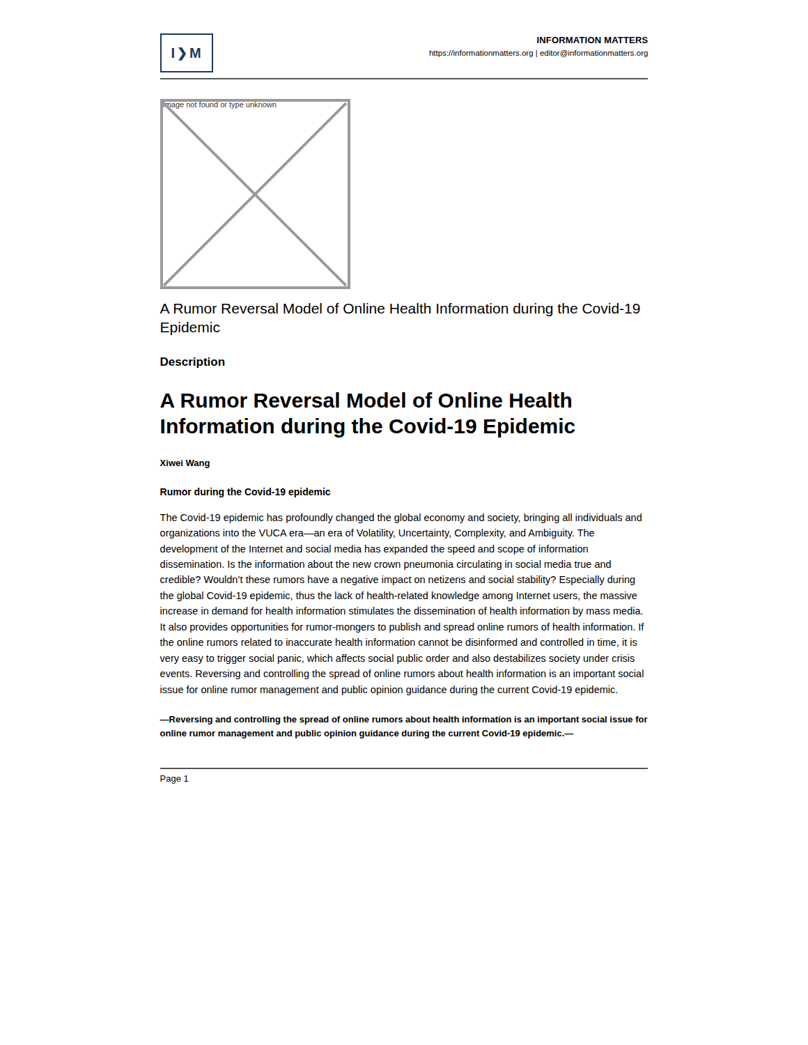I❯M
INFORMATION MATTERS
https://informationmatters.org | editor@informationmatters.org
Image not found or type unknown
A Rumor Reversal Model of Online Health Information during the Covid-19 Epidemic
Description
A Rumor Reversal Model of Online Health Information during the Covid-19 Epidemic
Xiwei Wang
Rumor during the Covid-19 epidemic
The Covid-19 epidemic has profoundly changed the global economy and society, bringing all individuals and organizations into the VUCA era—an era of Volatility, Uncertainty, Complexity, and Ambiguity. The development of the Internet and social media has expanded the speed and scope of information dissemination. Is the information about the new crown pneumonia circulating in social media true and credible? Wouldn’t these rumors have a negative impact on netizens and social stability? Especially during the global Covid-19 epidemic, thus the lack of health-related knowledge among Internet users, the massive increase in demand for health information stimulates the dissemination of health information by mass media. It also provides opportunities for rumor-mongers to publish and spread online rumors of health information. If the online rumors related to inaccurate health information cannot be disinformed and controlled in time, it is very easy to trigger social panic, which affects social public order and also destabilizes society under crisis events. Reversing and controlling the spread of online rumors about health information is an important social issue for online rumor management and public opinion guidance during the current Covid-19 epidemic.
—Reversing and controlling the spread of online rumors about health information is an important social issue for online rumor management and public opinion guidance during the current Covid-19 epidemic.—
Page 1